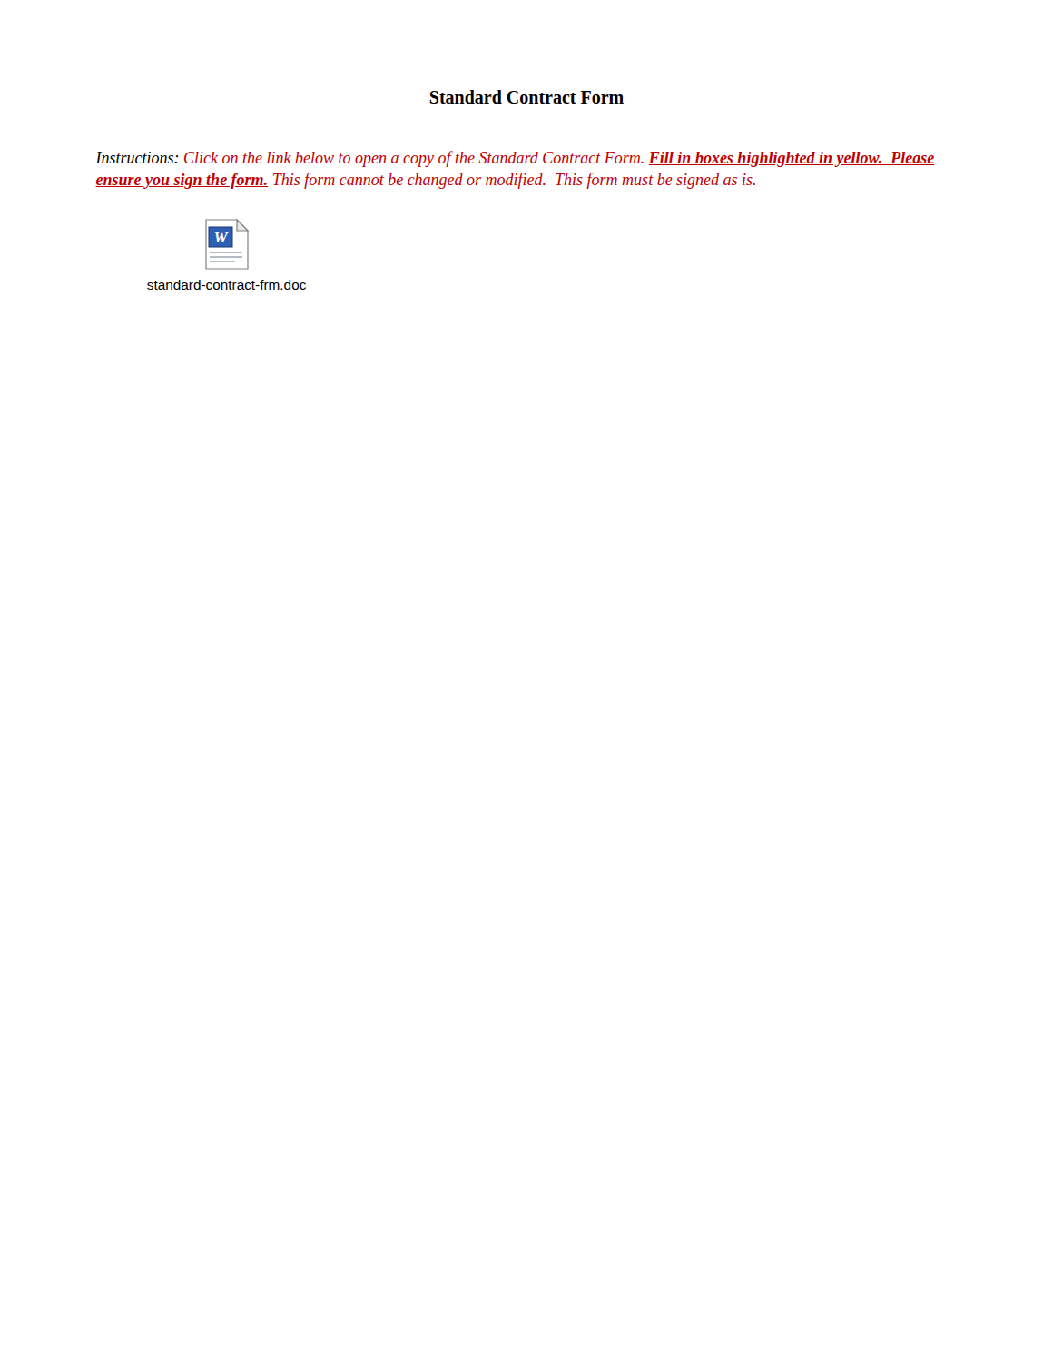Standard Contract Form
Instructions: Click on the link below to open a copy of the Standard Contract Form. Fill in boxes highlighted in yellow. Please ensure you sign the form. This form cannot be changed or modified. This form must be signed as is.
W
standard-contract-frm.doc